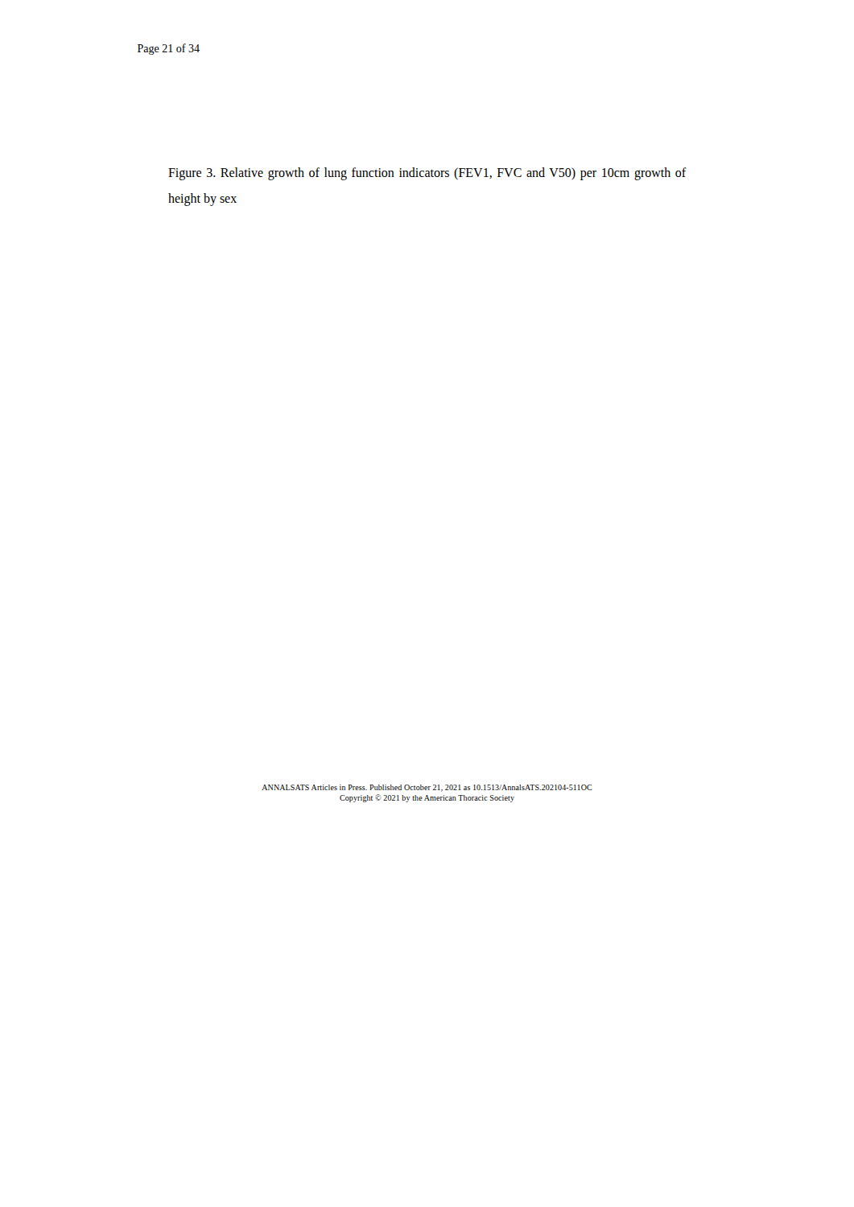Page 21 of 34
Figure 3. Relative growth of lung function indicators (FEV1, FVC and V50) per 10cm growth of height by sex
ANNALSATS Articles in Press. Published October 21, 2021 as 10.1513/AnnalsATS.202104-511OC
Copyright © 2021 by the American Thoracic Society